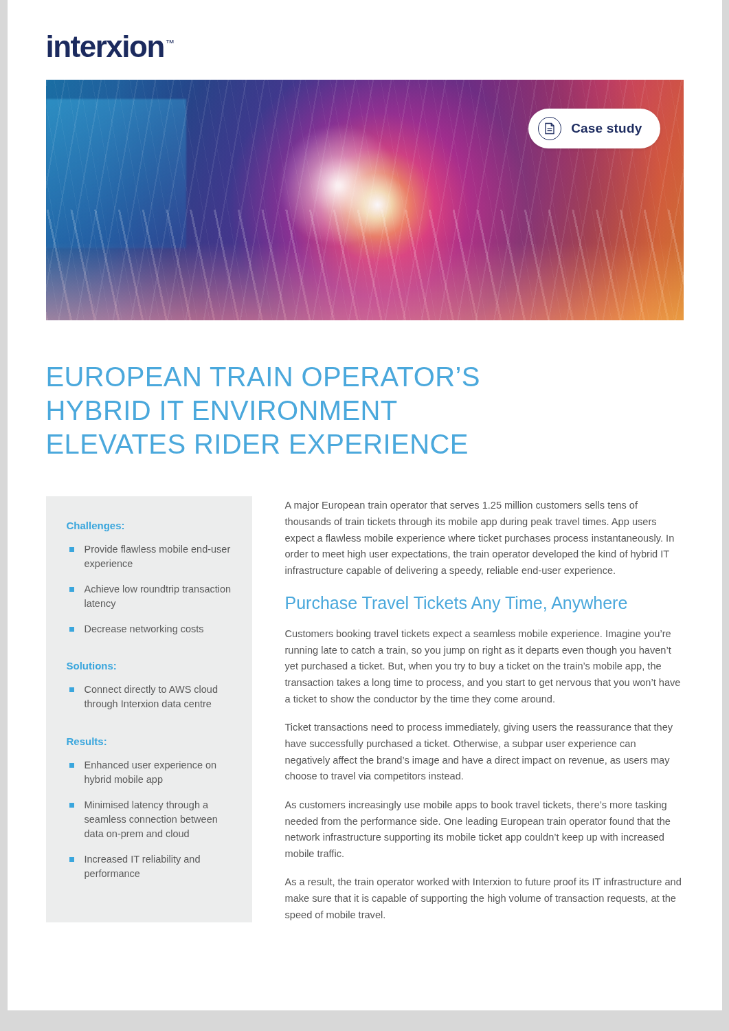interxion™
Case study
European train operator’s
hybrid IT environment
elevates rider experience
Challenges:
Provide flawless mobile end-user experience
Achieve low roundtrip transaction latency
Decrease networking costs
Solutions:
Connect directly to AWS cloud through Interxion data centre
Results:
Enhanced user experience on hybrid mobile app
Minimised latency through a seamless connection between data on-prem and cloud
Increased IT reliability and performance
A major European train operator that serves 1.25 million customers sells tens of thousands of train tickets through its mobile app during peak travel times. App users expect a flawless mobile experience where ticket purchases process instantaneously. In order to meet high user expectations, the train operator developed the kind of hybrid IT infrastructure capable of delivering a speedy, reliable end-user experience.
Purchase Travel Tickets Any Time, Anywhere
Customers booking travel tickets expect a seamless mobile experience. Imagine you’re running late to catch a train, so you jump on right as it departs even though you haven’t yet purchased a ticket. But, when you try to buy a ticket on the train’s mobile app, the transaction takes a long time to process, and you start to get nervous that you won’t have a ticket to show the conductor by the time they come around.
Ticket transactions need to process immediately, giving users the reassurance that they have successfully purchased a ticket. Otherwise, a subpar user experience can negatively affect the brand’s image and have a direct impact on revenue, as users may choose to travel via competitors instead.
As customers increasingly use mobile apps to book travel tickets, there’s more tasking needed from the performance side. One leading European train operator found that the network infrastructure supporting its mobile ticket app couldn’t keep up with increased mobile traffic.
As a result, the train operator worked with Interxion to future proof its IT infrastructure and make sure that it is capable of supporting the high volume of transaction requests, at the speed of mobile travel.